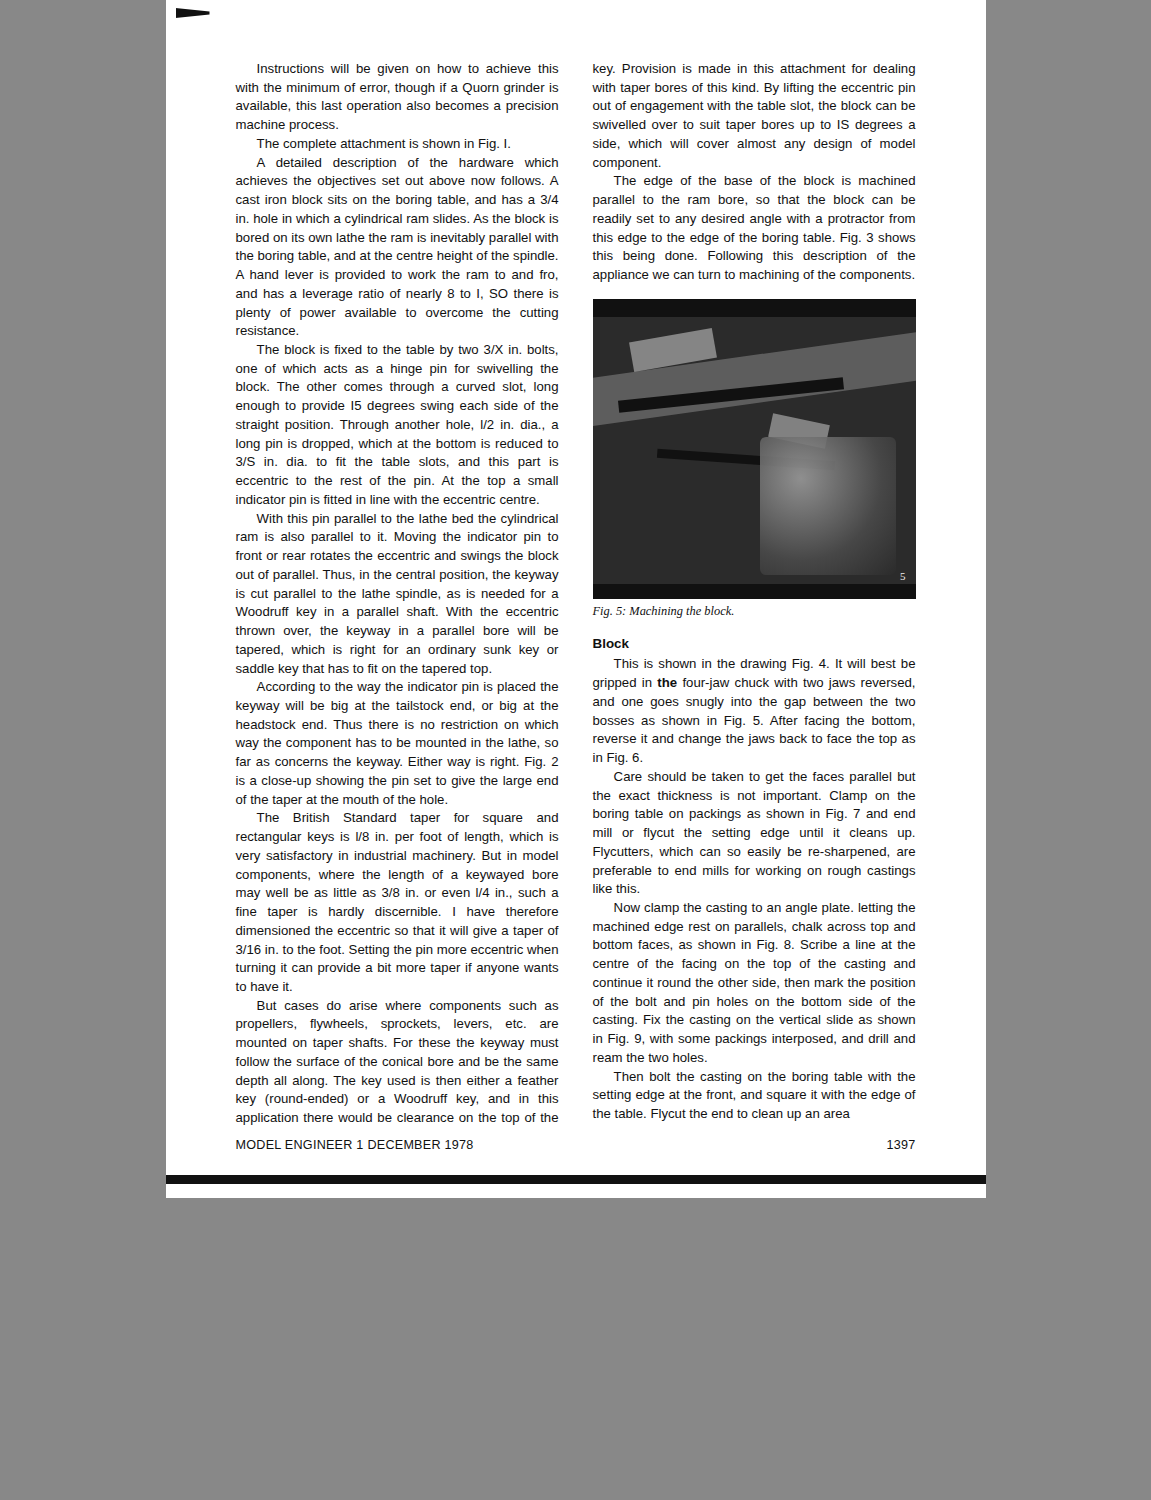Instructions will be given on how to achieve this with the minimum of error, though if a Quorn grinder is available, this last operation also becomes a precision machine process.
The complete attachment is shown in Fig. I.
A detailed description of the hardware which achieves the objectives set out above now follows. A cast iron block sits on the boring table, and has a 3/4 in. hole in which a cylindrical ram slides. As the block is bored on its own lathe the ram is inevitably parallel with the boring table, and at the centre height of the spindle. A hand lever is provided to work the ram to and fro, and has a leverage ratio of nearly 8 to I, SO there is plenty of power available to overcome the cutting resistance.
The block is fixed to the table by two 3/X in. bolts, one of which acts as a hinge pin for swivelling the block. The other comes through a curved slot, long enough to provide I5 degrees swing each side of the straight position. Through another hole, l/2 in. dia., a long pin is dropped, which at the bottom is reduced to 3/S in. dia. to fit the table slots, and this part is eccentric to the rest of the pin. At the top a small indicator pin is fitted in line with the eccentric centre.
With this pin parallel to the lathe bed the cylindrical ram is also parallel to it. Moving the indicator pin to front or rear rotates the eccentric and swings the block out of parallel. Thus, in the central position, the keyway is cut parallel to the lathe spindle, as is needed for a Woodruff key in a parallel shaft. With the eccentric thrown over, the keyway in a parallel bore will be tapered, which is right for an ordinary sunk key or saddle key that has to fit on the tapered top.
According to the way the indicator pin is placed the keyway will be big at the tailstock end, or big at the headstock end. Thus there is no restriction on which way the component has to be mounted in the lathe, so far as concerns the keyway. Either way is right. Fig. 2 is a close-up showing the pin set to give the large end of the taper at the mouth of the hole.
The British Standard taper for square and rectangular keys is l/8 in. per foot of length, which is very satisfactory in industrial machinery. But in model components, where the length of a keywayed bore may well be as little as 3/8 in. or even l/4 in., such a fine taper is hardly discernible. I have therefore dimensioned the eccentric so that it will give a taper of 3/16 in. to the foot. Setting the pin more eccentric when turning it can provide a bit more taper if anyone wants to have it.
But cases do arise where components such as propellers, flywheels, sprockets, levers, etc. are mounted on taper shafts. For these the keyway must follow the surface of the conical bore and be the same depth all along. The key used is then either a feather key (round-ended) or a Woodruff key, and in this application there would be clearance on the top of the key. Provision is made in this attachment for dealing with taper bores of this kind. By lifting the eccentric pin out of engagement with the table slot, the block can be swivelled over to suit taper bores up to IS degrees a side, which will cover almost any design of model component.
The edge of the base of the block is machined parallel to the ram bore, so that the block can be readily set to any desired angle with a protractor from this edge to the edge of the boring table. Fig. 3 shows this being done. Following this description of the appliance we can turn to machining of the components.
5
Fig. 5: Machining the block.
Block
This is shown in the drawing Fig. 4. It will best be gripped in the four-jaw chuck with two jaws reversed, and one goes snugly into the gap between the two bosses as shown in Fig. 5. After facing the bottom, reverse it and change the jaws back to face the top as in Fig. 6.
Care should be taken to get the faces parallel but the exact thickness is not important. Clamp on the boring table on packings as shown in Fig. 7 and end mill or flycut the setting edge until it cleans up. Flycutters, which can so easily be re-sharpened, are preferable to end mills for working on rough castings like this.
Now clamp the casting to an angle plate. letting the machined edge rest on parallels, chalk across top and bottom faces, as shown in Fig. 8. Scribe a line at the centre of the facing on the top of the casting and continue it round the other side, then mark the position of the bolt and pin holes on the bottom side of the casting. Fix the casting on the vertical slide as shown in Fig. 9, with some packings interposed, and drill and ream the two holes.
Then bolt the casting on the boring table with the setting edge at the front, and square it with the edge of the table. Flycut the end to clean up an area
MODEL ENGINEER 1 DECEMBER 1978 1397